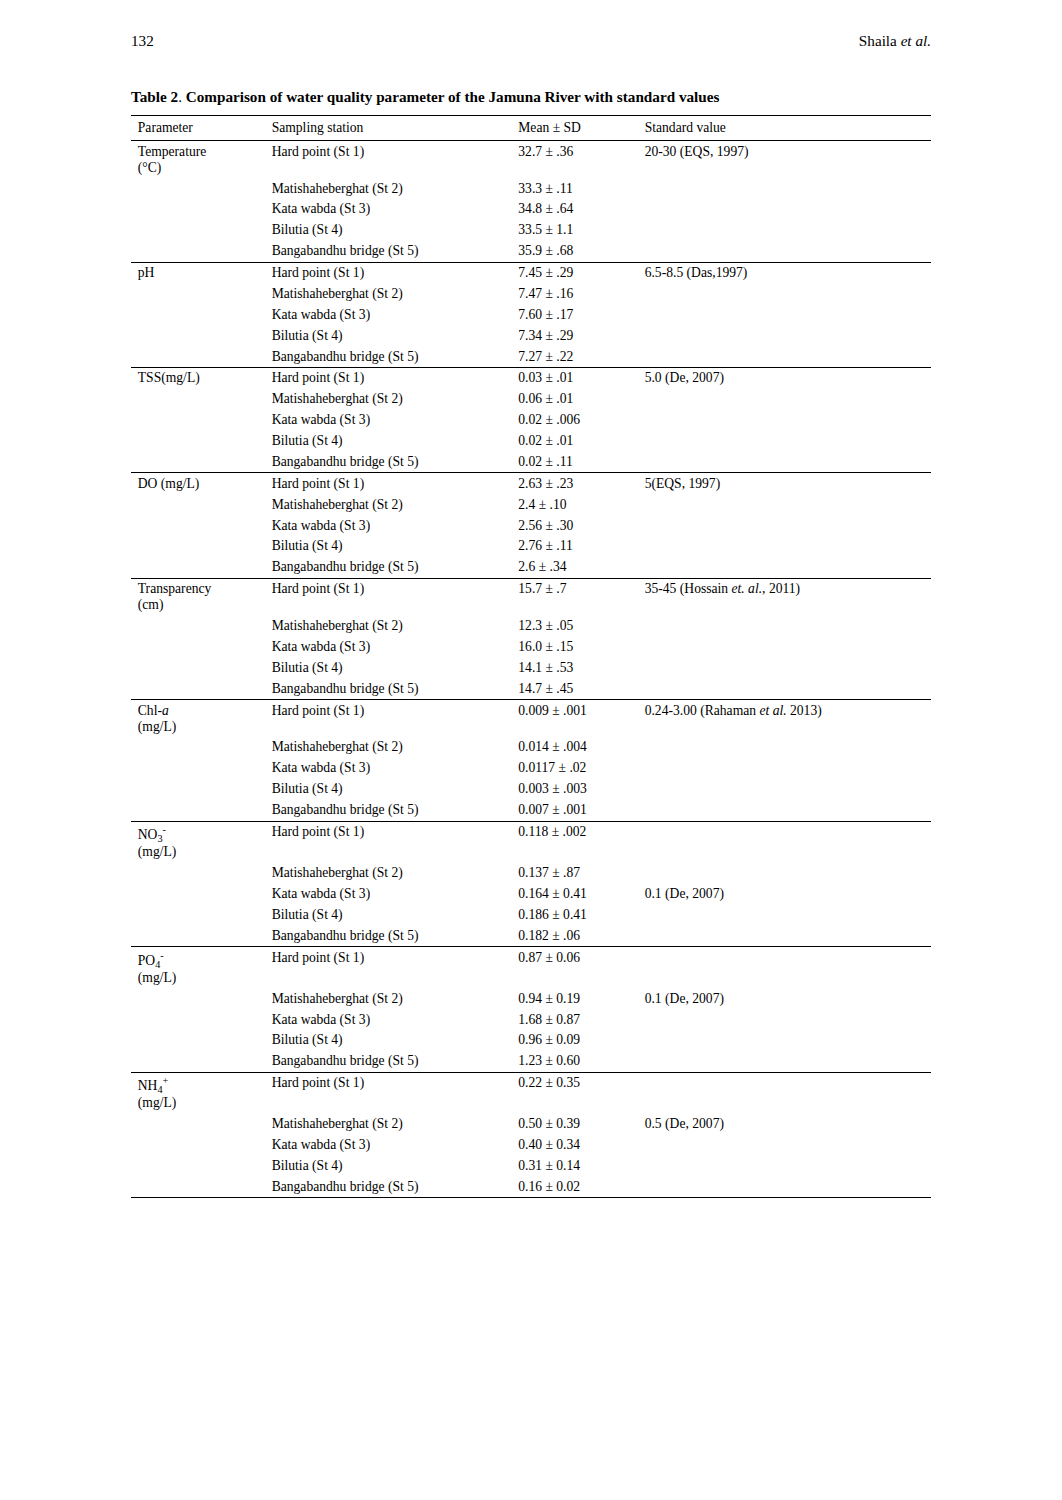132 Shaila et al.
Table 2. Comparison of water quality parameter of the Jamuna River with standard values
| Parameter | Sampling station | Mean ± SD | Standard value |
| --- | --- | --- | --- |
| Temperature (°C) | Hard point (St 1) | 32.7 ± .36 | 20-30 (EQS, 1997) |
| | Matishaheberghat (St 2) | 33.3 ± .11 | |
| | Kata wabda (St 3) | 34.8 ± .64 | |
| | Bilutia (St 4) | 33.5 ± 1.1 | |
| | Bangabandhu bridge (St 5) | 35.9 ± .68 | |
| pH | Hard point (St 1) | 7.45 ± .29 | 6.5-8.5 (Das,1997) |
| | Matishaheberghat (St 2) | 7.47 ± .16 | |
| | Kata wabda (St 3) | 7.60 ± .17 | |
| | Bilutia (St 4) | 7.34 ± .29 | |
| | Bangabandhu bridge (St 5) | 7.27 ± .22 | |
| TSS(mg/L) | Hard point (St 1) | 0.03 ± .01 | 5.0 (De, 2007) |
| | Matishaheberghat (St 2) | 0.06 ± .01 | |
| | Kata wabda (St 3) | 0.02 ± .006 | |
| | Bilutia (St 4) | 0.02 ± .01 | |
| | Bangabandhu bridge (St 5) | 0.02 ± .11 | |
| DO (mg/L) | Hard point (St 1) | 2.63 ± .23 | 5(EQS, 1997) |
| | Matishaheberghat (St 2) | 2.4 ± .10 | |
| | Kata wabda (St 3) | 2.56 ± .30 | |
| | Bilutia (St 4) | 2.76 ± .11 | |
| | Bangabandhu bridge (St 5) | 2.6 ± .34 | |
| Transparency (cm) | Hard point (St 1) | 15.7 ± .7 | 35-45 (Hossain et. al. , 2011) |
| | Matishaheberghat (St 2) | 12.3 ± .05 | |
| | Kata wabda (St 3) | 16.0 ± .15 | |
| | Bilutia (St 4) | 14.1 ± .53 | |
| | Bangabandhu bridge (St 5) | 14.7 ± .45 | |
| Chl- a (mg/L) | Hard point (St 1) | 0.009 ± .001 | 0.24-3.00 (Rahaman et al. 2013) |
| | Matishaheberghat (St 2) | 0.014 ± .004 | |
| | Kata wabda (St 3) | 0.0117 ± .02 | |
| | Bilutia (St 4) | 0.003 ± .003 | |
| | Bangabandhu bridge (St 5) | 0.007 ± .001 | |
| NO 3 - (mg/L) | Hard point (St 1) | 0.118 ± .002 | |
| | Matishaheberghat (St 2) | 0.137 ± .87 | |
| | Kata wabda (St 3) | 0.164 ± 0.41 | 0.1 (De, 2007) |
| | Bilutia (St 4) | 0.186 ± 0.41 | |
| | Bangabandhu bridge (St 5) | 0.182 ± .06 | |
| PO 4 - (mg/L) | Hard point (St 1) | 0.87 ± 0.06 | |
| | Matishaheberghat (St 2) | 0.94 ± 0.19 | 0.1 (De, 2007) |
| | Kata wabda (St 3) | 1.68 ± 0.87 | |
| | Bilutia (St 4) | 0.96 ± 0.09 | |
| | Bangabandhu bridge (St 5) | 1.23 ± 0.60 | |
| NH 4 + (mg/L) | Hard point (St 1) | 0.22 ± 0.35 | |
| | Matishaheberghat (St 2) | 0.50 ± 0.39 | 0.5 (De, 2007) |
| | Kata wabda (St 3) | 0.40 ± 0.34 | |
| | Bilutia (St 4) | 0.31 ± 0.14 | |
| | Bangabandhu bridge (St 5) | 0.16 ± 0.02 | |